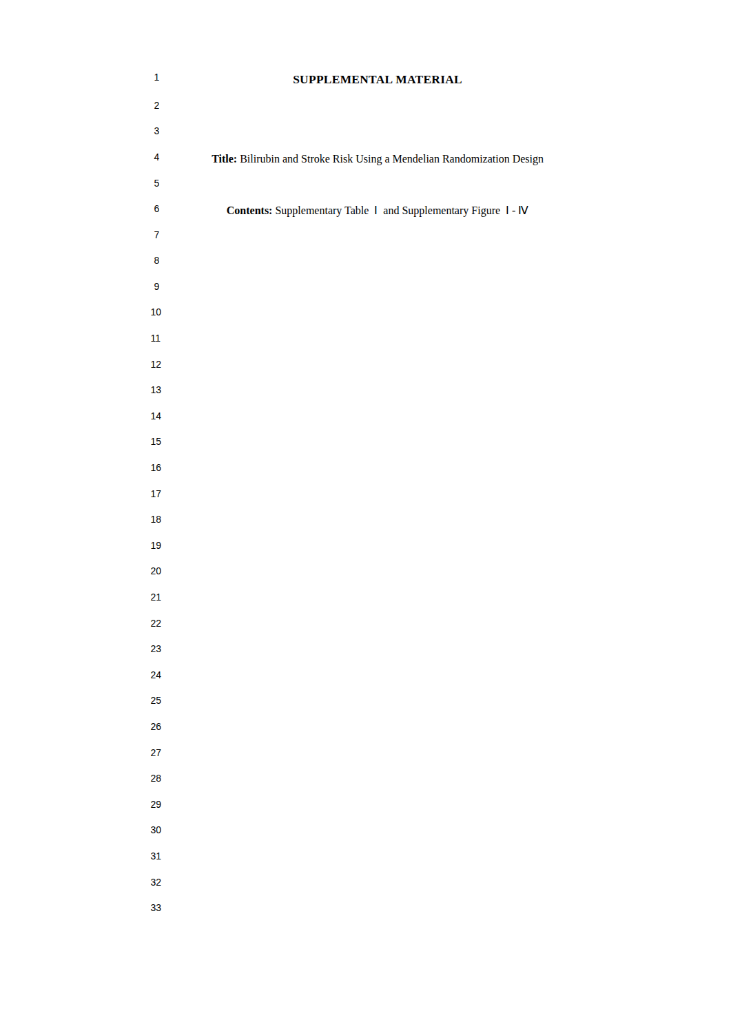1
SUPPLEMENTAL MATERIAL
2
3
4
Title: Bilirubin and Stroke Risk Using a Mendelian Randomization Design
5
6
Contents: Supplementary Table Ⅰ and Supplementary Figure Ⅰ - Ⅳ
7
8
9
10
11
12
13
14
15
16
17
18
19
20
21
22
23
24
25
26
27
28
29
30
31
32
33